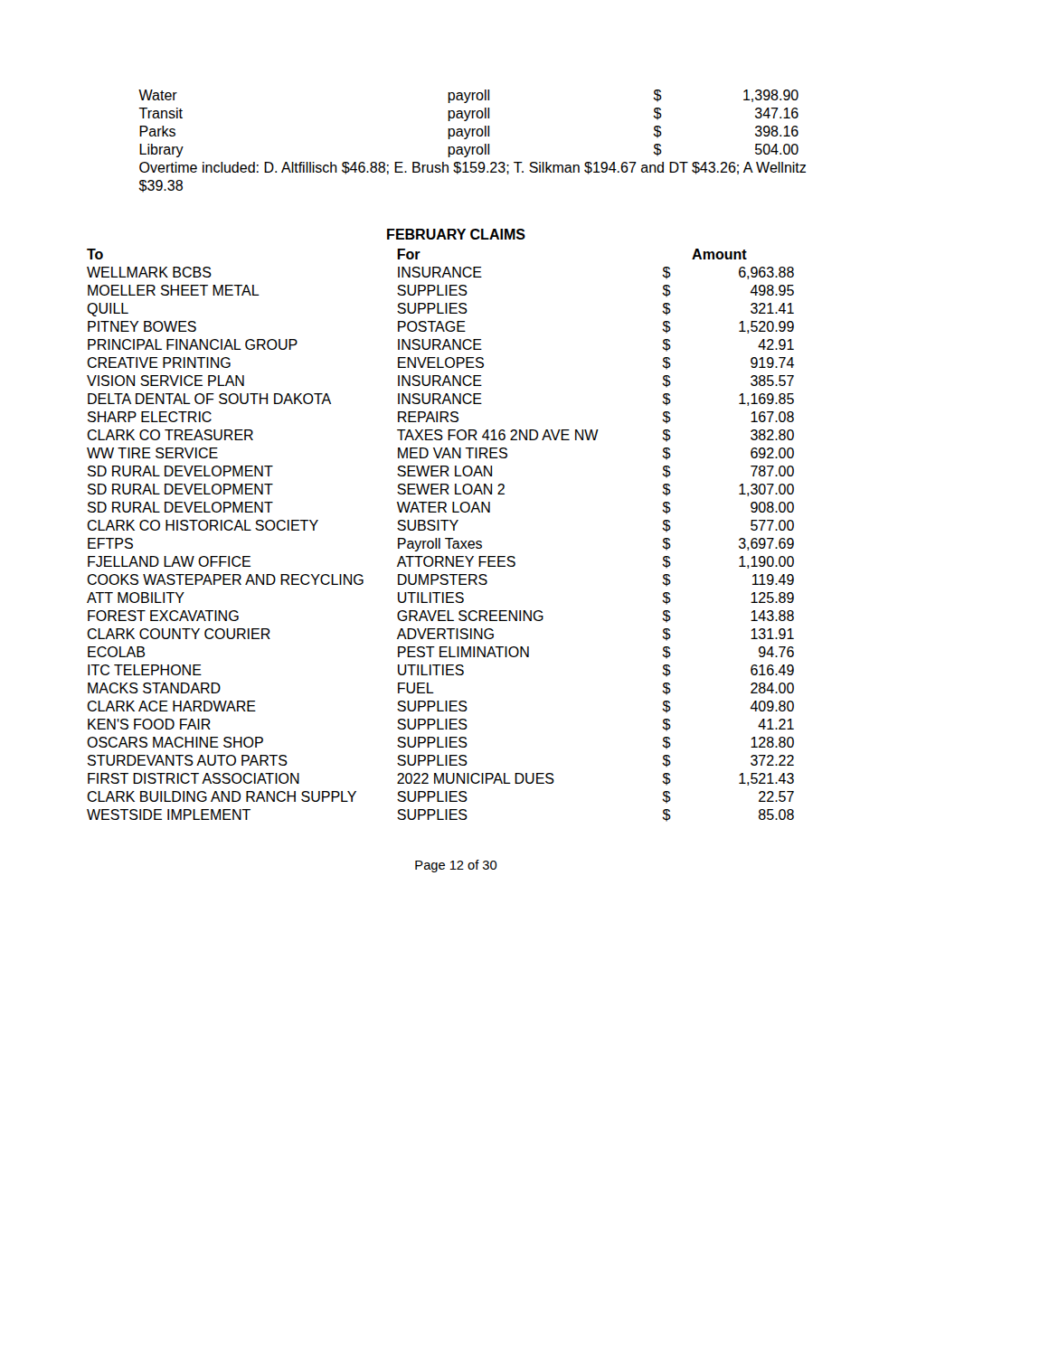| Water | payroll | $ | 1,398.90 |
| Transit | payroll | $ | 347.16 |
| Parks | payroll | $ | 398.16 |
| Library | payroll | $ | 504.00 |
Overtime included: D. Altfillisch $46.88; E. Brush $159.23; T. Silkman $194.67 and DT $43.26; A Wellnitz $39.38
FEBRUARY CLAIMS
| To | For | | Amount |
| --- | --- | --- | --- |
| WELLMARK BCBS | INSURANCE | $ | 6,963.88 |
| MOELLER SHEET METAL | SUPPLIES | $ | 498.95 |
| QUILL | SUPPLIES | $ | 321.41 |
| PITNEY BOWES | POSTAGE | $ | 1,520.99 |
| PRINCIPAL FINANCIAL GROUP | INSURANCE | $ | 42.91 |
| CREATIVE PRINTING | ENVELOPES | $ | 919.74 |
| VISION SERVICE PLAN | INSURANCE | $ | 385.57 |
| DELTA DENTAL OF SOUTH DAKOTA | INSURANCE | $ | 1,169.85 |
| SHARP ELECTRIC | REPAIRS | $ | 167.08 |
| CLARK CO TREASURER | TAXES FOR 416 2ND AVE NW | $ | 382.80 |
| WW TIRE SERVICE | MED VAN TIRES | $ | 692.00 |
| SD RURAL DEVELOPMENT | SEWER LOAN | $ | 787.00 |
| SD RURAL DEVELOPMENT | SEWER LOAN 2 | $ | 1,307.00 |
| SD RURAL DEVELOPMENT | WATER LOAN | $ | 908.00 |
| CLARK CO HISTORICAL SOCIETY | SUBSITY | $ | 577.00 |
| EFTPS | Payroll Taxes | $ | 3,697.69 |
| FJELLAND LAW OFFICE | ATTORNEY FEES | $ | 1,190.00 |
| COOKS WASTEPAPER AND RECYCLING | DUMPSTERS | $ | 119.49 |
| ATT MOBILITY | UTILITIES | $ | 125.89 |
| FOREST EXCAVATING | GRAVEL SCREENING | $ | 143.88 |
| CLARK COUNTY COURIER | ADVERTISING | $ | 131.91 |
| ECOLAB | PEST ELIMINATION | $ | 94.76 |
| ITC TELEPHONE | UTILITIES | $ | 616.49 |
| MACKS STANDARD | FUEL | $ | 284.00 |
| CLARK ACE HARDWARE | SUPPLIES | $ | 409.80 |
| KEN'S FOOD FAIR | SUPPLIES | $ | 41.21 |
| OSCARS MACHINE SHOP | SUPPLIES | $ | 128.80 |
| STURDEVANTS AUTO PARTS | SUPPLIES | $ | 372.22 |
| FIRST DISTRICT ASSOCIATION | 2022 MUNICIPAL DUES | $ | 1,521.43 |
| CLARK BUILDING AND RANCH SUPPLY | SUPPLIES | $ | 22.57 |
| WESTSIDE IMPLEMENT | SUPPLIES | $ | 85.08 |
Page 12 of 30